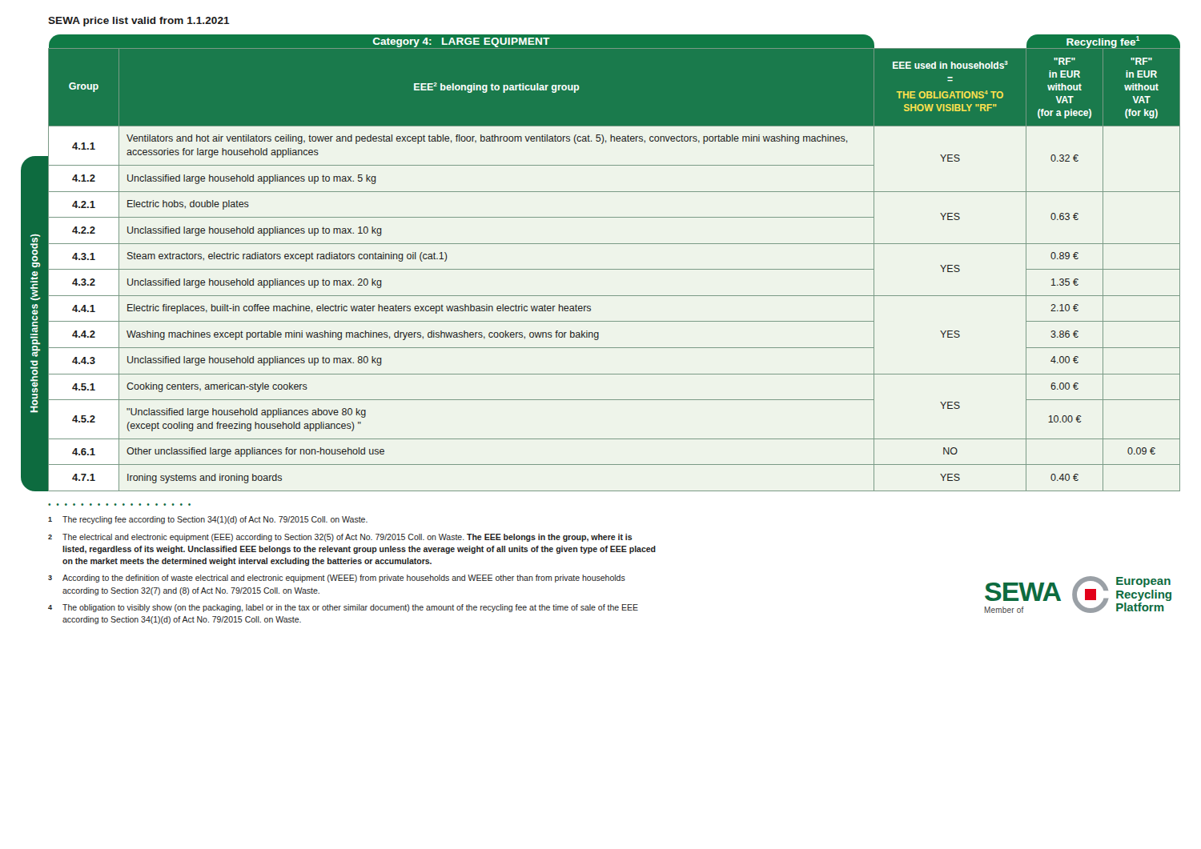SEWA price list valid from 1.1.2021
Household appliances (white goods)
| Category 4: LARGE EQUIPMENT | | Recycling fee 1 |
| --- | --- | --- |
| Group | EEE 2 belonging to particular group | EEE used in house­holds 3 = THE OBLIGATIONS 4 TO SHOW VISIBLY "RF" | "RF" in EUR without VAT (for a piece) | "RF" in EUR without VAT (for kg) |
| 4.1.1 | Ventilators and hot air ventilators ceiling, tower and pedestal except table, floor, bathroom ventilators (cat. 5), heaters, convectors, portable mini washing machines, accessories for large household appliances | YES | 0.32 € | |
| 4.1.2 | Unclassified large household appliances up to max. 5 kg |
| 4.2.1 | Electric hobs, double plates | YES | 0.63 € | |
| 4.2.2 | Unclassified large household appliances up to max. 10 kg |
| 4.3.1 | Steam extractors, electric radiators except radiators containing oil (cat.1) | YES | 0.89 € | |
| 4.3.2 | Unclassified large household appliances up to max. 20 kg | 1.35 € | |
| 4.4.1 | Electric fireplaces, built-in coffee machine, electric water heaters except washbasin electric water heaters | YES | 2.10 € | |
| 4.4.2 | Washing machines except portable mini washing machines, dryers, dishwashers, cookers, owns for baking | 3.86 € | |
| 4.4.3 | Unclassified large household appliances up to max. 80 kg | 4.00 € | |
| 4.5.1 | Cooking centers, american-style cookers | YES | 6.00 € | |
| 4.5.2 | "Unclassified large household appliances above 80 kg (except cooling and freezing household appliances) " | 10.00 € | |
| 4.6.1 | Other unclassified large appliances for non-household use | NO | | 0.09 € |
| 4.7.1 | Ironing systems and ironing boards | YES | 0.40 € | |
• • • • • • • • • • • • • • • • • •
1
The recycling fee according to Section 34(1)(d) of Act No. 79/2015 Coll. on Waste.
2
The electrical and electronic equipment (EEE) according to Section 32(5) of Act No. 79/2015 Coll. on Waste. The EEE belongs in the group, where it is listed, regardless of its weight. Unclassified EEE belongs to the relevant group unless the average weight of all units of the given type of EEE placed on the market meets the determined weight interval excluding the batteries or accumulators.
3
According to the definition of waste electrical and electronic equipment (WEEE) from private households and WEEE other than from private households according to Section 32(7) and (8) of Act No. 79/2015 Coll. on Waste.
4
The obligation to visibly show (on the packaging, label or in the tax or other similar document) the amount of the recycling fee at the time of sale of the EEE according to Section 34(1)(d) of Act No. 79/2015 Coll. on Waste.
SEWA
Member of
European
Recycling
Platform